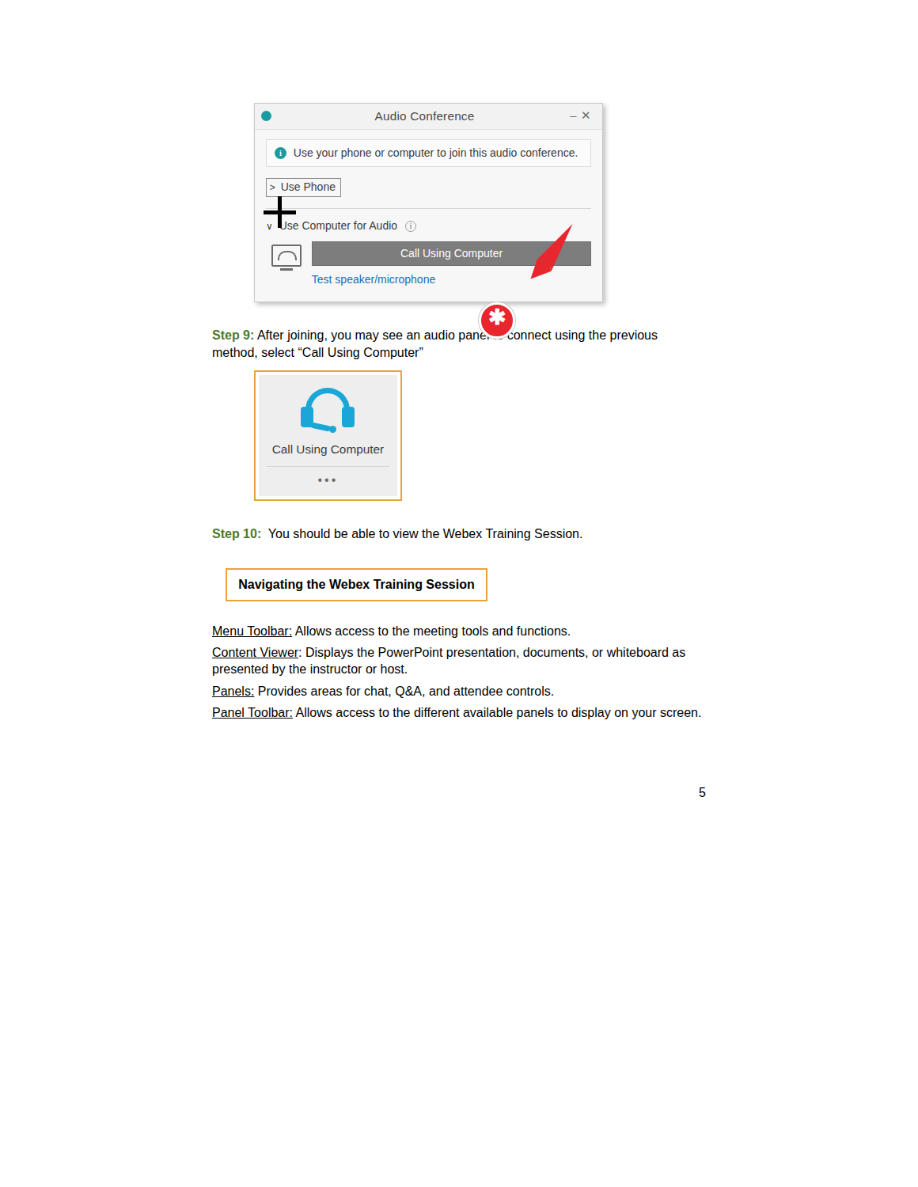Audio Conference –✕
i Use your phone or computer to join this audio conference.
> Use Phone
∨ Use Computer for Audio i
Call Using Computer Test speaker/microphone
✱
Step 9: After joining, you may see an audio panel to connect using the previous method, select “Call Using Computer”
Call Using Computer
•••
Step 10: You should be able to view the Webex Training Session.
Navigating the Webex Training Session
Menu Toolbar: Allows access to the meeting tools and functions.
Content Viewer: Displays the PowerPoint presentation, documents, or whiteboard as presented by the instructor or host.
Panels: Provides areas for chat, Q&A, and attendee controls.
Panel Toolbar: Allows access to the different available panels to display on your screen.
5